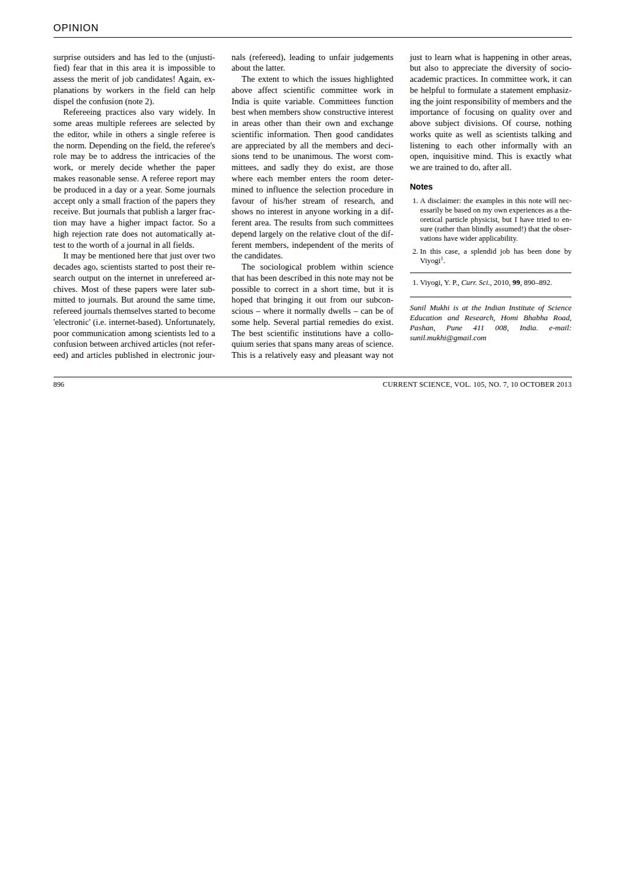OPINION
surprise outsiders and has led to the (unjustified) fear that in this area it is impossible to assess the merit of job candidates! Again, explanations by workers in the field can help dispel the confusion (note 2).
Refereeing practices also vary widely. In some areas multiple referees are selected by the editor, while in others a single referee is the norm. Depending on the field, the referee's role may be to address the intricacies of the work, or merely decide whether the paper makes reasonable sense. A referee report may be produced in a day or a year. Some journals accept only a small fraction of the papers they receive. But journals that publish a larger fraction may have a higher impact factor. So a high rejection rate does not automatically attest to the worth of a journal in all fields.
It may be mentioned here that just over two decades ago, scientists started to post their research output on the internet in unrefereed archives. Most of these papers were later submitted to journals. But around the same time, refereed journals themselves started to become 'electronic' (i.e. internet-based). Unfortunately, poor communication among scientists led to a confusion between archived articles (not refereed) and articles published in electronic journals (refereed), leading to unfair judgements about the latter.
The extent to which the issues highlighted above affect scientific committee work in India is quite variable. Committees function best when members show constructive interest in areas other than their own and exchange scientific information. Then good candidates are appreciated by all the members and decisions tend to be unanimous. The worst committees, and sadly they do exist, are those where each member enters the room determined to influence the selection procedure in favour of his/her stream of research, and shows no interest in anyone working in a different area. The results from such committees depend largely on the relative clout of the different members, independent of the merits of the candidates.
The sociological problem within science that has been described in this note may not be possible to correct in a short time, but it is hoped that bringing it out from our subconscious – where it normally dwells – can be of some help. Several partial remedies do exist. The best scientific institutions have a colloquium series that spans many areas of science. This is a relatively easy and pleasant way not just to learn what is happening in other areas, but also to appreciate the diversity of socio-academic practices. In committee work, it can be helpful to formulate a statement emphasizing the joint responsibility of members and the importance of focusing on quality over and above subject divisions. Of course, nothing works quite as well as scientists talking and listening to each other informally with an open, inquisitive mind. This is exactly what we are trained to do, after all.
Notes
A disclaimer: the examples in this note will necessarily be based on my own experiences as a theoretical particle physicist, but I have tried to ensure (rather than blindly assumed!) that the observations have wider applicability.
In this case, a splendid job has been done by Viyogi1.
Viyogi, Y. P., Curr. Sci., 2010, 99, 890–892.
Sunil Mukhi is at the Indian Institute of Science Education and Research, Homi Bhabha Road, Pashan, Pune 411 008, India. e-mail: sunil.mukhi@gmail.com
896 CURRENT SCIENCE, VOL. 105, NO. 7, 10 OCTOBER 2013